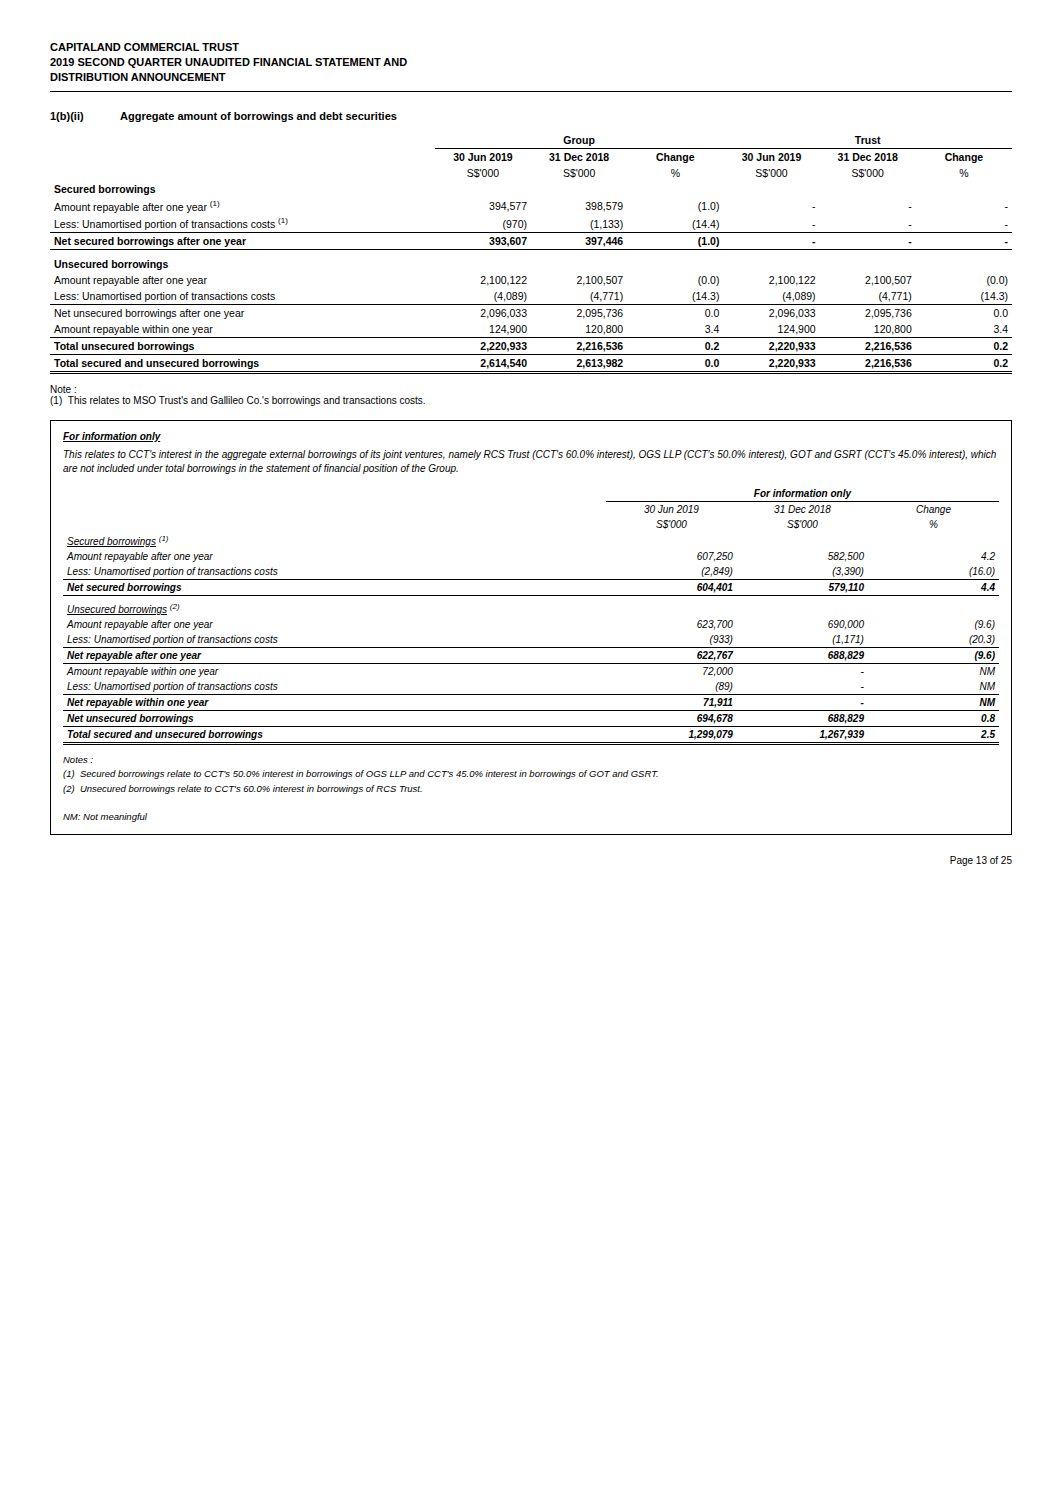CAPITALAND COMMERCIAL TRUST
2019 SECOND QUARTER UNAUDITED FINANCIAL STATEMENT AND
DISTRIBUTION ANNOUNCEMENT
1(b)(ii)
Aggregate amount of borrowings and debt securities
| | Group | Trust |
| | 30 Jun 2019 | 31 Dec 2018 | Change | 30 Jun 2019 | 31 Dec 2018 | Change |
| | S$'000 | S$'000 | % | S$'000 | S$'000 | % |
| Secured borrowings | | | | | | |
| Amount repayable after one year (1) | 394,577 | 398,579 | (1.0) | - | - | - |
| Less: Unamortised portion of transactions costs (1) | (970) | (1,133) | (14.4) | - | - | - |
| Net secured borrowings after one year | 393,607 | 397,446 | (1.0) | - | - | - |
| Unsecured borrowings | | | | | | |
| Amount repayable after one year | 2,100,122 | 2,100,507 | (0.0) | 2,100,122 | 2,100,507 | (0.0) |
| Less: Unamortised portion of transactions costs | (4,089) | (4,771) | (14.3) | (4,089) | (4,771) | (14.3) |
| Net unsecured borrowings after one year | 2,096,033 | 2,095,736 | 0.0 | 2,096,033 | 2,095,736 | 0.0 |
| Amount repayable within one year | 124,900 | 120,800 | 3.4 | 124,900 | 120,800 | 3.4 |
| Total unsecured borrowings | 2,220,933 | 2,216,536 | 0.2 | 2,220,933 | 2,216,536 | 0.2 |
| Total secured and unsecured borrowings | 2,614,540 | 2,613,982 | 0.0 | 2,220,933 | 2,216,536 | 0.2 |
Note :
(1) This relates to MSO Trust's and Gallileo Co.'s borrowings and transactions costs.
For information only
This relates to CCT's interest in the aggregate external borrowings of its joint ventures, namely RCS Trust (CCT's 60.0% interest), OGS LLP (CCT's 50.0% interest), GOT and GSRT (CCT's 45.0% interest), which are not included under total borrowings in the statement of financial position of the Group.
| | For information only |
| | 30 Jun 2019 | 31 Dec 2018 | Change |
| | S$'000 | S$'000 | % |
| Secured borrowings (1) | | | |
| Amount repayable after one year | 607,250 | 582,500 | 4.2 |
| Less: Unamortised portion of transactions costs | (2,849) | (3,390) | (16.0) |
| Net secured borrowings | 604,401 | 579,110 | 4.4 |
| Unsecured borrowings (2) | | | |
| Amount repayable after one year | 623,700 | 690,000 | (9.6) |
| Less: Unamortised portion of transactions costs | (933) | (1,171) | (20.3) |
| Net repayable after one year | 622,767 | 688,829 | (9.6) |
| Amount repayable within one year | 72,000 | - | NM |
| Less: Unamortised portion of transactions costs | (89) | - | NM |
| Net repayable within one year | 71,911 | - | NM |
| Net unsecured borrowings | 694,678 | 688,829 | 0.8 |
| Total secured and unsecured borrowings | 1,299,079 | 1,267,939 | 2.5 |
Notes :
(1) Secured borrowings relate to CCT's 50.0% interest in borrowings of OGS LLP and CCT's 45.0% interest in borrowings of GOT and GSRT.
(2) Unsecured borrowings relate to CCT's 60.0% interest in borrowings of RCS Trust.
NM: Not meaningful
Page 13 of 25